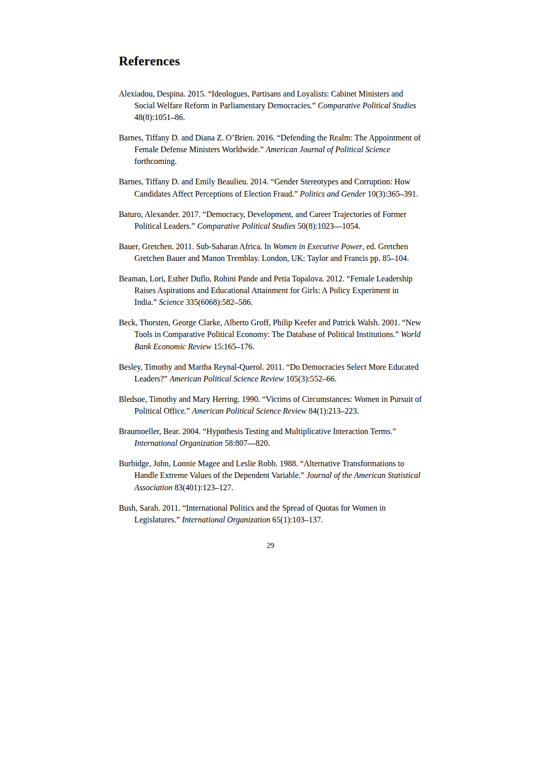References
Alexiadou, Despina. 2015. “Ideologues, Partisans and Loyalists: Cabinet Ministers and Social Welfare Reform in Parliamentary Democracies.” Comparative Political Studies 48(8):1051–86.
Barnes, Tiffany D. and Diana Z. O’Brien. 2016. “Defending the Realm: The Appointment of Female Defense Ministers Worldwide.” American Journal of Political Science forthcoming.
Barnes, Tiffany D. and Emily Beaulieu. 2014. “Gender Stereotypes and Corruption: How Candidates Affect Perceptions of Election Fraud.” Politics and Gender 10(3):365–391.
Baturo, Alexander. 2017. “Democracy, Development, and Career Trajectories of Former Political Leaders.” Comparative Political Studies 50(8):1023—1054.
Bauer, Gretchen. 2011. Sub-Saharan Africa. In Women in Executive Power, ed. Gretchen Gretchen Bauer and Manon Tremblay. London, UK: Taylor and Francis pp. 85–104.
Beaman, Lori, Esther Duflo, Rohini Pande and Petia Topalova. 2012. “Female Leadership Raises Aspirations and Educational Attainment for Girls: A Policy Experiment in India.” Science 335(6068):582–586.
Beck, Thorsten, George Clarke, Alberto Groff, Philip Keefer and Patrick Walsh. 2001. “New Tools in Comparative Political Economy: The Database of Political Institutions.” World Bank Economic Review 15:165–176.
Besley, Timothy and Martha Reynal-Querol. 2011. “Do Democracies Select More Educated Leaders?” American Political Science Review 105(3):552–66.
Bledsoe, Timothy and Mary Herring. 1990. “Victims of Circumstances: Women in Pursuit of Political Office.” American Political Science Review 84(1):213–223.
Braumoeller, Bear. 2004. “Hypothesis Testing and Multiplicative Interaction Terms.” International Organization 58:807—820.
Burbidge, John, Lonnie Magee and Leslie Robb. 1988. “Alternative Transformations to Handle Extreme Values of the Dependent Variable.” Journal of the American Statistical Association 83(401):123–127.
Bush, Sarah. 2011. “International Politics and the Spread of Quotas for Women in Legislatures.” International Organization 65(1):103–137.
29